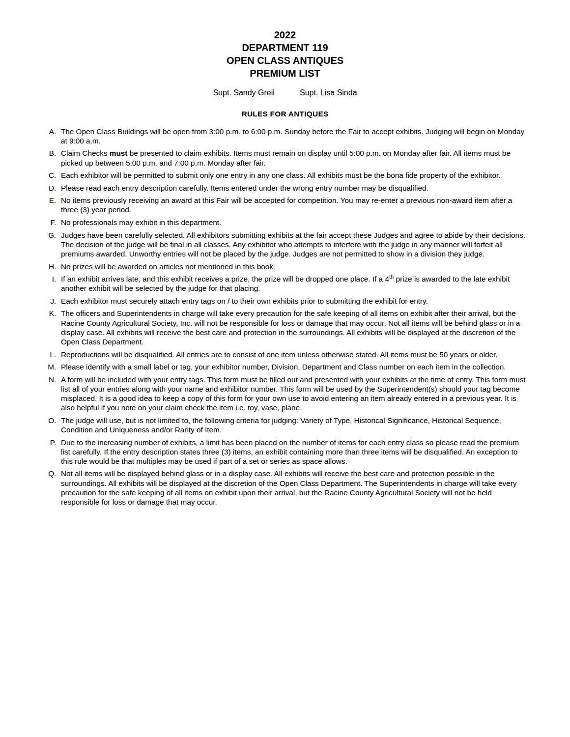2022
DEPARTMENT 119
OPEN CLASS ANTIQUES
PREMIUM LIST
Supt. Sandy Greil Supt. Lisa Sinda
RULES FOR ANTIQUES
The Open Class Buildings will be open from 3:00 p.m. to 6:00 p.m. Sunday before the Fair to accept exhibits. Judging will begin on Monday at 9:00 a.m.
Claim Checks must be presented to claim exhibits. Items must remain on display until 5:00 p.m. on Monday after fair. All items must be picked up between 5:00 p.m. and 7:00 p.m. Monday after fair.
Each exhibitor will be permitted to submit only one entry in any one class. All exhibits must be the bona fide property of the exhibitor.
Please read each entry description carefully. Items entered under the wrong entry number may be disqualified.
No items previously receiving an award at this Fair will be accepted for competition. You may re-enter a previous non-award item after a three (3) year period.
No professionals may exhibit in this department.
Judges have been carefully selected. All exhibitors submitting exhibits at the fair accept these Judges and agree to abide by their decisions. The decision of the judge will be final in all classes. Any exhibitor who attempts to interfere with the judge in any manner will forfeit all premiums awarded. Unworthy entries will not be placed by the judge. Judges are not permitted to show in a division they judge.
No prizes will be awarded on articles not mentioned in this book.
If an exhibit arrives late, and this exhibit receives a prize, the prize will be dropped one place. If a 4th prize is awarded to the late exhibit another exhibit will be selected by the judge for that placing.
Each exhibitor must securely attach entry tags on / to their own exhibits prior to submitting the exhibit for entry.
The officers and Superintendents in charge will take every precaution for the safe keeping of all items on exhibit after their arrival, but the Racine County Agricultural Society, Inc. will not be responsible for loss or damage that may occur. Not all items will be behind glass or in a display case. All exhibits will receive the best care and protection in the surroundings. All exhibits will be displayed at the discretion of the Open Class Department.
Reproductions will be disqualified. All entries are to consist of one item unless otherwise stated. All items must be 50 years or older.
Please identify with a small label or tag, your exhibitor number, Division, Department and Class number on each item in the collection.
A form will be included with your entry tags. This form must be filled out and presented with your exhibits at the time of entry. This form must list all of your entries along with your name and exhibitor number. This form will be used by the Superintendent(s) should your tag become misplaced. It is a good idea to keep a copy of this form for your own use to avoid entering an item already entered in a previous year. It is also helpful if you note on your claim check the item i.e. toy, vase, plane.
The judge will use, but is not limited to, the following criteria for judging: Variety of Type, Historical Significance, Historical Sequence, Condition and Uniqueness and/or Rarity of Item.
Due to the increasing number of exhibits, a limit has been placed on the number of items for each entry class so please read the premium list carefully. If the entry description states three (3) items, an exhibit containing more than three items will be disqualified. An exception to this rule would be that multiples may be used if part of a set or series as space allows.
Not all items will be displayed behind glass or in a display case. All exhibits will receive the best care and protection possible in the surroundings. All exhibits will be displayed at the discretion of the Open Class Department. The Superintendents in charge will take every precaution for the safe keeping of all items on exhibit upon their arrival, but the Racine County Agricultural Society will not be held responsible for loss or damage that may occur.